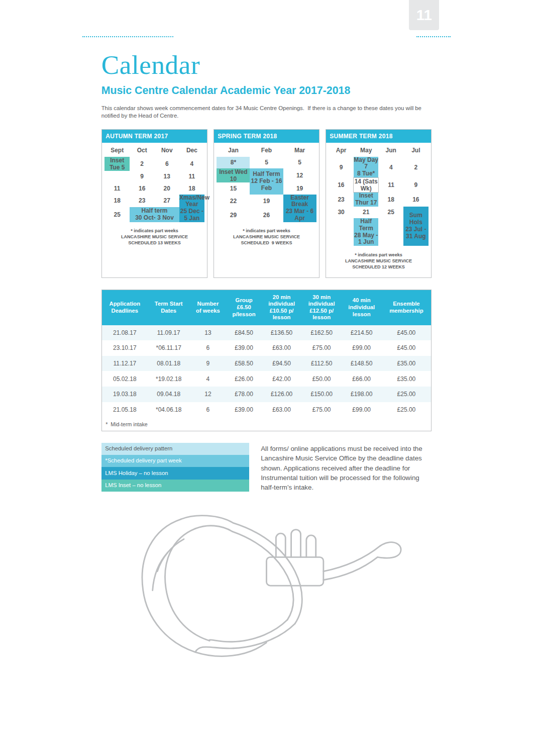11
Calendar
Music Centre Calendar Academic Year 2017-2018
This calendar shows week commencement dates for 34 Music Centre Openings. If there is a change to these dates you will be notified by the Head of Centre.
AUTUMN TERM 2017
| Sept | Oct | Nov | Dec |
| --- | --- | --- | --- |
| Inset Tue 5 | 2 | 6 | 4 |
| | 9 | 13 | 11 |
| 11 | 16 | 20 | 18 |
| 18 | 23 | 27 | Xmas/New Year 25 Dec - 5 Jan |
| 25 | Half term 30 Oct- 3 Nov |
* indicates part weeks
LANCASHIRE MUSIC SERVICE
SCHEDULED 13 WEEKS
SPRING TERM 2018
| Jan | Feb | Mar |
| --- | --- | --- |
| 8* | 5 | 5 |
| Inset Wed 10 | Half Term 12 Feb - 16 Feb | 12 |
| 15 | 19 |
| 22 | 19 | Easter Break 23 Mar - 6 Apr |
| 29 | 26 |
* indicates part weeks
LANCASHIRE MUSIC SERVICE
SCHEDULED 9 WEEKS
SUMMER TERM 2018
| Apr | May | Jun | Jul |
| --- | --- | --- | --- |
| 9 | May Day 7 8 Tue* | 4 | 2 |
| 16 | 14 (Sats Wk) | 11 | 9 |
| 23 | Inset Thur 17 | 18 | 16 |
| 30 | 21 | 25 | Sum Hols 23 Jul - 31 Aug |
| | Half Term 28 May - 1 Jun | |
* indicates part weeks
LANCASHIRE MUSIC SERVICE
SCHEDULED 12 WEEKS
| Application Deadlines | Term Start Dates | Number of weeks | Group £6.50 p/lesson | 20 min individual £10.50 p/ lesson | 30 min individual £12.50 p/ lesson | 40 min individual lesson | Ensemble membership |
| --- | --- | --- | --- | --- | --- | --- | --- |
| 21.08.17 | 11.09.17 | 13 | £84.50 | £136.50 | £162.50 | £214.50 | £45.00 |
| 23.10.17 | *06.11.17 | 6 | £39.00 | £63.00 | £75.00 | £99.00 | £45.00 |
| 11.12.17 | 08.01.18 | 9 | £58.50 | £94.50 | £112.50 | £148.50 | £35.00 |
| 05.02.18 | *19.02.18 | 4 | £26.00 | £42.00 | £50.00 | £66.00 | £35.00 |
| 19.03.18 | 09.04.18 | 12 | £78.00 | £126.00 | £150.00 | £198.00 | £25.00 |
| 21.05.18 | *04.06.18 | 6 | £39.00 | £63.00 | £75.00 | £99.00 | £25.00 |
| * Mid-term intake |
Scheduled delivery pattern
*Scheduled delivery part week
LMS Holiday – no lesson
LMS Inset – no lesson
All forms/ online applications must be received into the Lancashire Music Service Office by the deadline dates shown. Applications received after the deadline for Instrumental tuition will be processed for the following half-term’s intake.